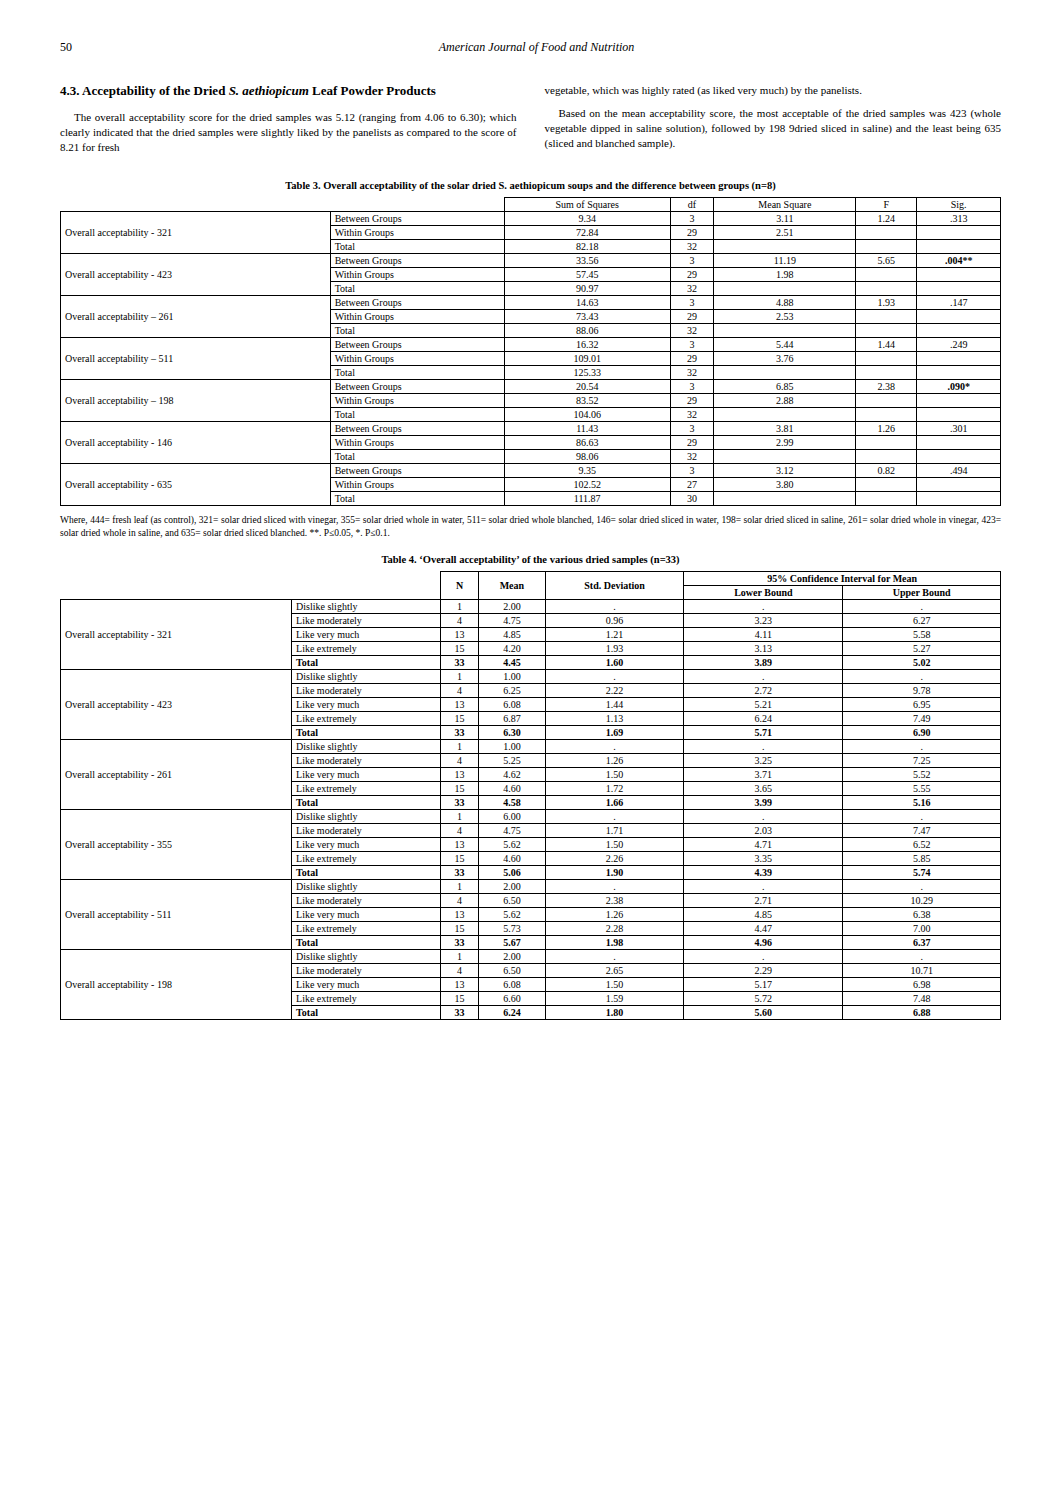50 American Journal of Food and Nutrition
4.3. Acceptability of the Dried S. aethiopicum Leaf Powder Products
The overall acceptability score for the dried samples was 5.12 (ranging from 4.06 to 6.30); which clearly indicated that the dried samples were slightly liked by the panelists as compared to the score of 8.21 for fresh
vegetable, which was highly rated (as liked very much) by the panelists.
Based on the mean acceptability score, the most acceptable of the dried samples was 423 (whole vegetable dipped in saline solution), followed by 198 9dried sliced in saline) and the least being 635 (sliced and blanched sample).
Table 3. Overall acceptability of the solar dried S. aethiopicum soups and the difference between groups (n=8)
| | | Sum of Squares | df | Mean Square | F | Sig. |
| --- | --- | --- | --- | --- | --- | --- |
| Overall acceptability - 321 | Between Groups | 9.34 | 3 | 3.11 | 1.24 | .313 |
| Within Groups | 72.84 | 29 | 2.51 | | |
| Total | 82.18 | 32 | | | |
| Overall acceptability - 423 | Between Groups | 33.56 | 3 | 11.19 | 5.65 | .004** |
| Within Groups | 57.45 | 29 | 1.98 | | |
| Total | 90.97 | 32 | | | |
| Overall acceptability – 261 | Between Groups | 14.63 | 3 | 4.88 | 1.93 | .147 |
| Within Groups | 73.43 | 29 | 2.53 | | |
| Total | 88.06 | 32 | | | |
| Overall acceptability – 511 | Between Groups | 16.32 | 3 | 5.44 | 1.44 | .249 |
| Within Groups | 109.01 | 29 | 3.76 | | |
| Total | 125.33 | 32 | | | |
| Overall acceptability – 198 | Between Groups | 20.54 | 3 | 6.85 | 2.38 | .090* |
| Within Groups | 83.52 | 29 | 2.88 | | |
| Total | 104.06 | 32 | | | |
| Overall acceptability - 146 | Between Groups | 11.43 | 3 | 3.81 | 1.26 | .301 |
| Within Groups | 86.63 | 29 | 2.99 | | |
| Total | 98.06 | 32 | | | |
| Overall acceptability - 635 | Between Groups | 9.35 | 3 | 3.12 | 0.82 | .494 |
| Within Groups | 102.52 | 27 | 3.80 | | |
| Total | 111.87 | 30 | | | |
Where, 444= fresh leaf (as control), 321= solar dried sliced with vinegar, 355= solar dried whole in water, 511= solar dried whole blanched, 146= solar dried sliced in water, 198= solar dried sliced in saline, 261= solar dried whole in vinegar, 423= solar dried whole in saline, and 635= solar dried sliced blanched. **. P≤0.05, *. P≤0.1.
Table 4. ‘Overall acceptability’ of the various dried samples (n=33)
| | | N | Mean | Std. Deviation | 95% Confidence Interval for Mean |
| --- | --- | --- | --- | --- | --- |
| Lower Bound | Upper Bound |
| Overall acceptability - 321 | Dislike slightly | 1 | 2.00 | . | . | . |
| Like moderately | 4 | 4.75 | 0.96 | 3.23 | 6.27 |
| Like very much | 13 | 4.85 | 1.21 | 4.11 | 5.58 |
| Like extremely | 15 | 4.20 | 1.93 | 3.13 | 5.27 |
| Total | 33 | 4.45 | 1.60 | 3.89 | 5.02 |
| Overall acceptability - 423 | Dislike slightly | 1 | 1.00 | . | . | . |
| Like moderately | 4 | 6.25 | 2.22 | 2.72 | 9.78 |
| Like very much | 13 | 6.08 | 1.44 | 5.21 | 6.95 |
| Like extremely | 15 | 6.87 | 1.13 | 6.24 | 7.49 |
| Total | 33 | 6.30 | 1.69 | 5.71 | 6.90 |
| Overall acceptability - 261 | Dislike slightly | 1 | 1.00 | . | . | . |
| Like moderately | 4 | 5.25 | 1.26 | 3.25 | 7.25 |
| Like very much | 13 | 4.62 | 1.50 | 3.71 | 5.52 |
| Like extremely | 15 | 4.60 | 1.72 | 3.65 | 5.55 |
| Total | 33 | 4.58 | 1.66 | 3.99 | 5.16 |
| Overall acceptability - 355 | Dislike slightly | 1 | 6.00 | . | . | . |
| Like moderately | 4 | 4.75 | 1.71 | 2.03 | 7.47 |
| Like very much | 13 | 5.62 | 1.50 | 4.71 | 6.52 |
| Like extremely | 15 | 4.60 | 2.26 | 3.35 | 5.85 |
| Total | 33 | 5.06 | 1.90 | 4.39 | 5.74 |
| Overall acceptability - 511 | Dislike slightly | 1 | 2.00 | . | . | . |
| Like moderately | 4 | 6.50 | 2.38 | 2.71 | 10.29 |
| Like very much | 13 | 5.62 | 1.26 | 4.85 | 6.38 |
| Like extremely | 15 | 5.73 | 2.28 | 4.47 | 7.00 |
| Total | 33 | 5.67 | 1.98 | 4.96 | 6.37 |
| Overall acceptability - 198 | Dislike slightly | 1 | 2.00 | . | . | . |
| Like moderately | 4 | 6.50 | 2.65 | 2.29 | 10.71 |
| Like very much | 13 | 6.08 | 1.50 | 5.17 | 6.98 |
| Like extremely | 15 | 6.60 | 1.59 | 5.72 | 7.48 |
| Total | 33 | 6.24 | 1.80 | 5.60 | 6.88 |